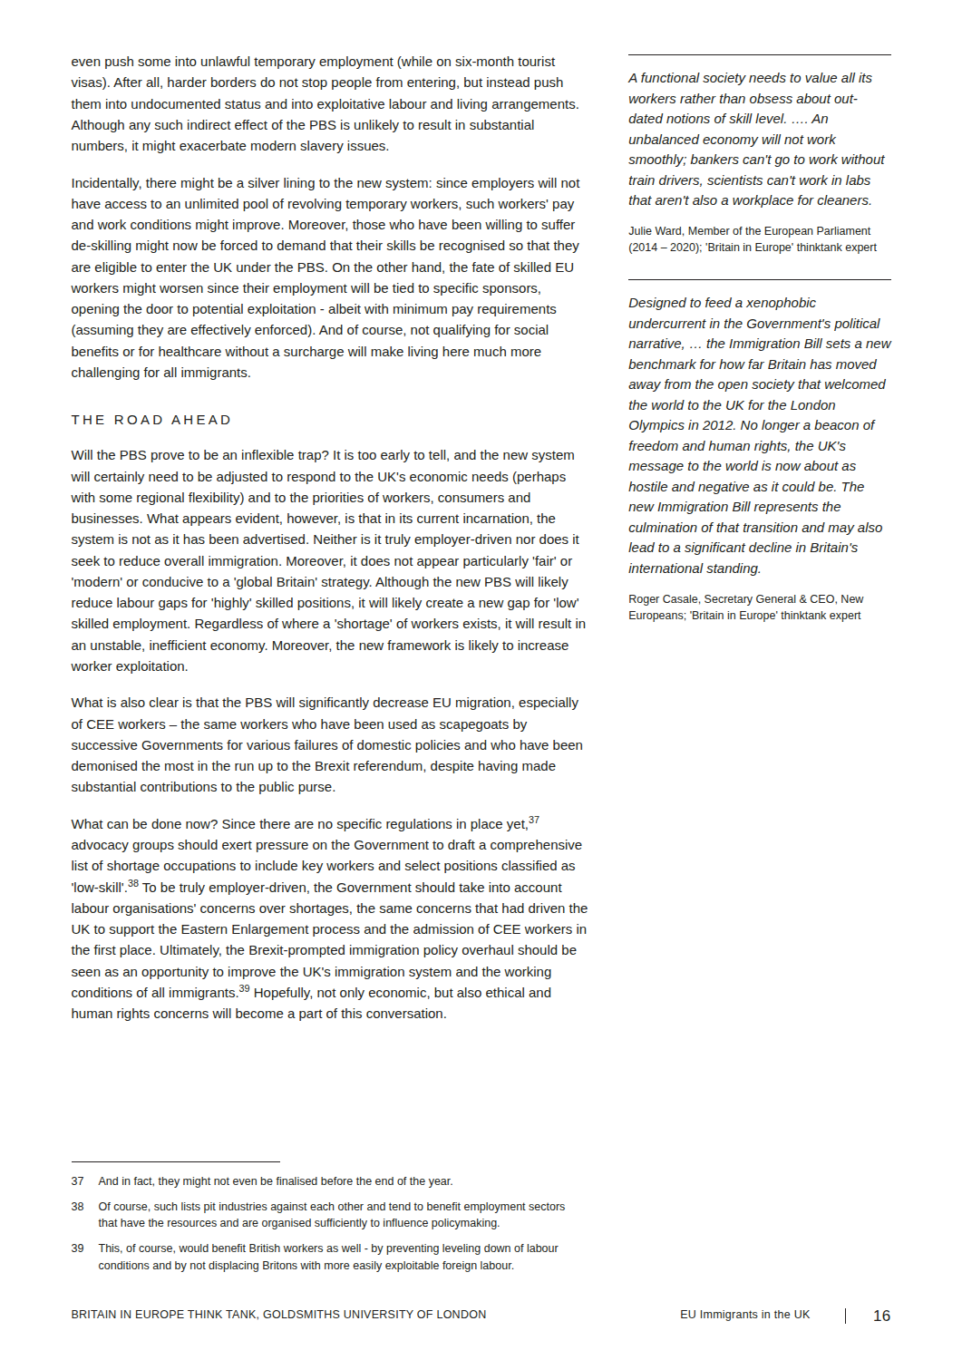even push some into unlawful temporary employment (while on six-month tourist visas). After all, harder borders do not stop people from entering, but instead push them into undocumented status and into exploitative labour and living arrangements. Although any such indirect effect of the PBS is unlikely to result in substantial numbers, it might exacerbate modern slavery issues.
Incidentally, there might be a silver lining to the new system: since employers will not have access to an unlimited pool of revolving temporary workers, such workers' pay and work conditions might improve. Moreover, those who have been willing to suffer de-skilling might now be forced to demand that their skills be recognised so that they are eligible to enter the UK under the PBS. On the other hand, the fate of skilled EU workers might worsen since their employment will be tied to specific sponsors, opening the door to potential exploitation - albeit with minimum pay requirements (assuming they are effectively enforced). And of course, not qualifying for social benefits or for healthcare without a surcharge will make living here much more challenging for all immigrants.
The Road Ahead
Will the PBS prove to be an inflexible trap? It is too early to tell, and the new system will certainly need to be adjusted to respond to the UK's economic needs (perhaps with some regional flexibility) and to the priorities of workers, consumers and businesses. What appears evident, however, is that in its current incarnation, the system is not as it has been advertised. Neither is it truly employer-driven nor does it seek to reduce overall immigration. Moreover, it does not appear particularly 'fair' or 'modern' or conducive to a 'global Britain' strategy. Although the new PBS will likely reduce labour gaps for 'highly' skilled positions, it will likely create a new gap for 'low' skilled employment. Regardless of where a 'shortage' of workers exists, it will result in an unstable, inefficient economy. Moreover, the new framework is likely to increase worker exploitation.
What is also clear is that the PBS will significantly decrease EU migration, especially of CEE workers – the same workers who have been used as scapegoats by successive Governments for various failures of domestic policies and who have been demonised the most in the run up to the Brexit referendum, despite having made substantial contributions to the public purse.
What can be done now? Since there are no specific regulations in place yet,37 advocacy groups should exert pressure on the Government to draft a comprehensive list of shortage occupations to include key workers and select positions classified as 'low-skill'.38 To be truly employer-driven, the Government should take into account labour organisations' concerns over shortages, the same concerns that had driven the UK to support the Eastern Enlargement process and the admission of CEE workers in the first place. Ultimately, the Brexit-prompted immigration policy overhaul should be seen as an opportunity to improve the UK's immigration system and the working conditions of all immigrants.39 Hopefully, not only economic, but also ethical and human rights concerns will become a part of this conversation.
A functional society needs to value all its workers rather than obsess about out-dated notions of skill level. …. An unbalanced economy will not work smoothly; bankers can't go to work without train drivers, scientists can't work in labs that aren't also a workplace for cleaners.
Julie Ward, Member of the European Parliament (2014 – 2020); 'Britain in Europe' thinktank expert
Designed to feed a xenophobic undercurrent in the Government's political narrative, … the Immigration Bill sets a new benchmark for how far Britain has moved away from the open society that welcomed the world to the UK for the London Olympics in 2012. No longer a beacon of freedom and human rights, the UK's message to the world is now about as hostile and negative as it could be. The new Immigration Bill represents the culmination of that transition and may also lead to a significant decline in Britain's international standing.
Roger Casale, Secretary General & CEO, New Europeans; 'Britain in Europe' thinktank expert
37 And in fact, they might not even be finalised before the end of the year.
38 Of course, such lists pit industries against each other and tend to benefit employment sectors that have the resources and are organised sufficiently to influence policymaking.
39 This, of course, would benefit British workers as well - by preventing leveling down of labour conditions and by not displacing Britons with more easily exploitable foreign labour.
BRITAIN IN EUROPE THINK TANK, GOLDSMITHS UNIVERSITY OF LONDON
EU Immigrants in the UK
16